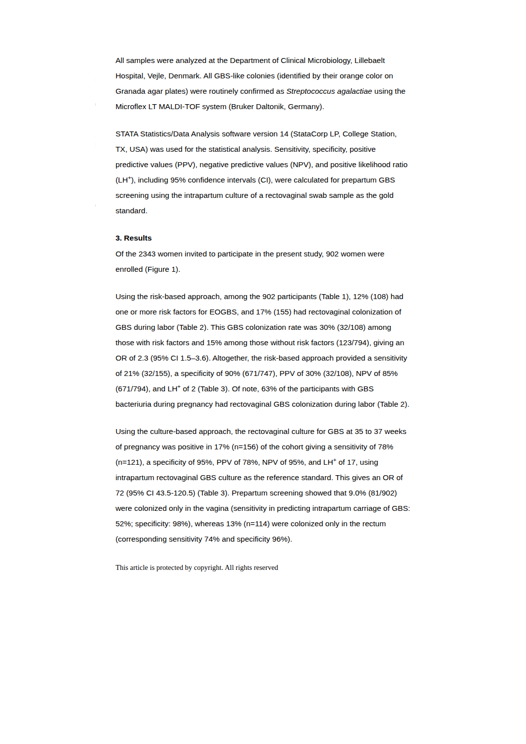Author Manuscript
All samples were analyzed at the Department of Clinical Microbiology, Lillebaelt Hospital, Vejle, Denmark. All GBS-like colonies (identified by their orange color on Granada agar plates) were routinely confirmed as Streptococcus agalactiae using the Microflex LT MALDI-TOF system (Bruker Daltonik, Germany).
STATA Statistics/Data Analysis software version 14 (StataCorp LP, College Station, TX, USA) was used for the statistical analysis. Sensitivity, specificity, positive predictive values (PPV), negative predictive values (NPV), and positive likelihood ratio (LH+), including 95% confidence intervals (CI), were calculated for prepartum GBS screening using the intrapartum culture of a rectovaginal swab sample as the gold standard.
3. Results
Of the 2343 women invited to participate in the present study, 902 women were enrolled (Figure 1).
Using the risk-based approach, among the 902 participants (Table 1), 12% (108) had one or more risk factors for EOGBS, and 17% (155) had rectovaginal colonization of GBS during labor (Table 2). This GBS colonization rate was 30% (32/108) among those with risk factors and 15% among those without risk factors (123/794), giving an OR of 2.3 (95% CI 1.5–3.6). Altogether, the risk-based approach provided a sensitivity of 21% (32/155), a specificity of 90% (671/747), PPV of 30% (32/108), NPV of 85% (671/794), and LH+ of 2 (Table 3). Of note, 63% of the participants with GBS bacteriuria during pregnancy had rectovaginal GBS colonization during labor (Table 2).
Using the culture-based approach, the rectovaginal culture for GBS at 35 to 37 weeks of pregnancy was positive in 17% (n=156) of the cohort giving a sensitivity of 78% (n=121), a specificity of 95%, PPV of 78%, NPV of 95%, and LH+ of 17, using intrapartum rectovaginal GBS culture as the reference standard. This gives an OR of 72 (95% CI 43.5-120.5) (Table 3). Prepartum screening showed that 9.0% (81/902) were colonized only in the vagina (sensitivity in predicting intrapartum carriage of GBS: 52%; specificity: 98%), whereas 13% (n=114) were colonized only in the rectum (corresponding sensitivity 74% and specificity 96%).
This article is protected by copyright. All rights reserved